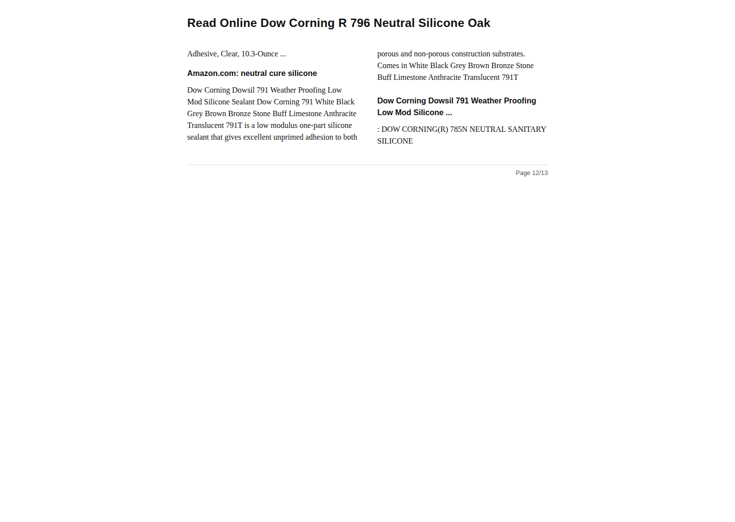Read Online Dow Corning R 796 Neutral Silicone Oak
Adhesive, Clear, 10.3-Ounce ...
Amazon.com: neutral cure silicone
Dow Corning Dowsil 791 Weather Proofing Low Mod Silicone Sealant Dow Corning 791 White Black Grey Brown Bronze Stone Buff Limestone Anthracite Translucent 791T is a low modulus one-part silicone sealant that gives excellent unprimed adhesion to both porous and non-porous construction substrates. Comes in White Black Grey Brown Bronze Stone Buff Limestone Anthracite Translucent 791T
Dow Corning Dowsil 791 Weather Proofing Low Mod Silicone ...
: DOW CORNING(R) 785N NEUTRAL SANITARY SILICONE
Page 12/13